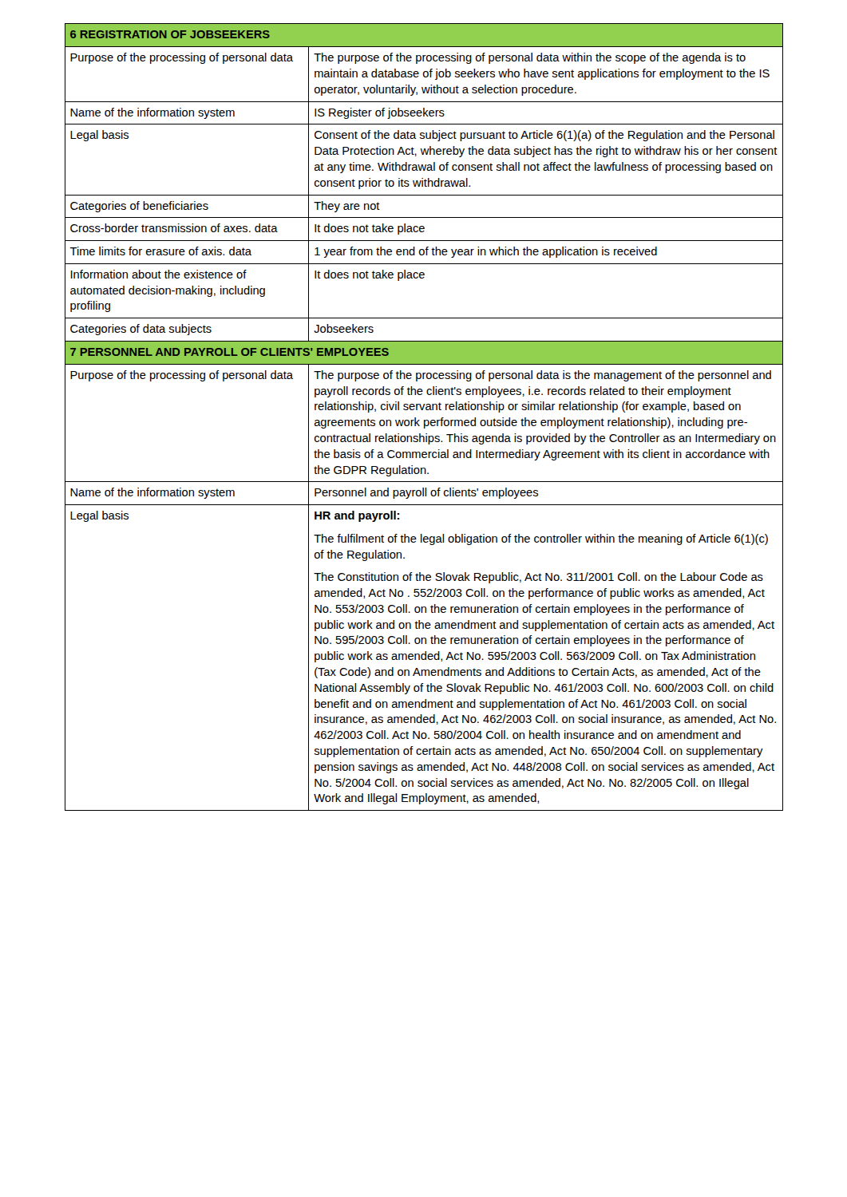| 6 REGISTRATION OF JOBSEEKERS |
| Purpose of the processing of personal data | The purpose of the processing of personal data within the scope of the agenda is to maintain a database of job seekers who have sent applications for employment to the IS operator, voluntarily, without a selection procedure. |
| Name of the information system | IS Register of jobseekers |
| Legal basis | Consent of the data subject pursuant to Article 6(1)(a) of the Regulation and the Personal Data Protection Act, whereby the data subject has the right to withdraw his or her consent at any time. Withdrawal of consent shall not affect the lawfulness of processing based on consent prior to its withdrawal. |
| Categories of beneficiaries | They are not |
| Cross-border transmission of axes. data | It does not take place |
| Time limits for erasure of axis. data | 1 year from the end of the year in which the application is received |
| Information about the existence of automated decision-making, including profiling | It does not take place |
| Categories of data subjects | Jobseekers |
| 7 PERSONNEL AND PAYROLL OF CLIENTS' EMPLOYEES |
| Purpose of the processing of personal data | The purpose of the processing of personal data is the management of the personnel and payroll records of the client's employees, i.e. records related to their employment relationship, civil servant relationship or similar relationship (for example, based on agreements on work performed outside the employment relationship), including pre-contractual relationships. This agenda is provided by the Controller as an Intermediary on the basis of a Commercial and Intermediary Agreement with its client in accordance with the GDPR Regulation. |
| Name of the information system | Personnel and payroll of clients' employees |
| Legal basis | HR and payroll: The fulfilment of the legal obligation of the controller within the meaning of Article 6(1)(c) of the Regulation. The Constitution of the Slovak Republic, Act No. 311/2001 Coll. on the Labour Code as amended, Act No . 552/2003 Coll. on the performance of public works as amended, Act No. 553/2003 Coll. on the remuneration of certain employees in the performance of public work and on the amendment and supplementation of certain acts as amended, Act No. 595/2003 Coll. on the remuneration of certain employees in the performance of public work as amended, Act No. 595/2003 Coll. 563/2009 Coll. on Tax Administration (Tax Code) and on Amendments and Additions to Certain Acts, as amended, Act of the National Assembly of the Slovak Republic No. 461/2003 Coll. No. 600/2003 Coll. on child benefit and on amendment and supplementation of Act No. 461/2003 Coll. on social insurance, as amended, Act No. 462/2003 Coll. on social insurance, as amended, Act No. 462/2003 Coll. Act No. 580/2004 Coll. on health insurance and on amendment and supplementation of certain acts as amended, Act No. 650/2004 Coll. on supplementary pension savings as amended, Act No. 448/2008 Coll. on social services as amended, Act No. 5/2004 Coll. on social services as amended, Act No. No. 82/2005 Coll. on Illegal Work and Illegal Employment, as amended, |